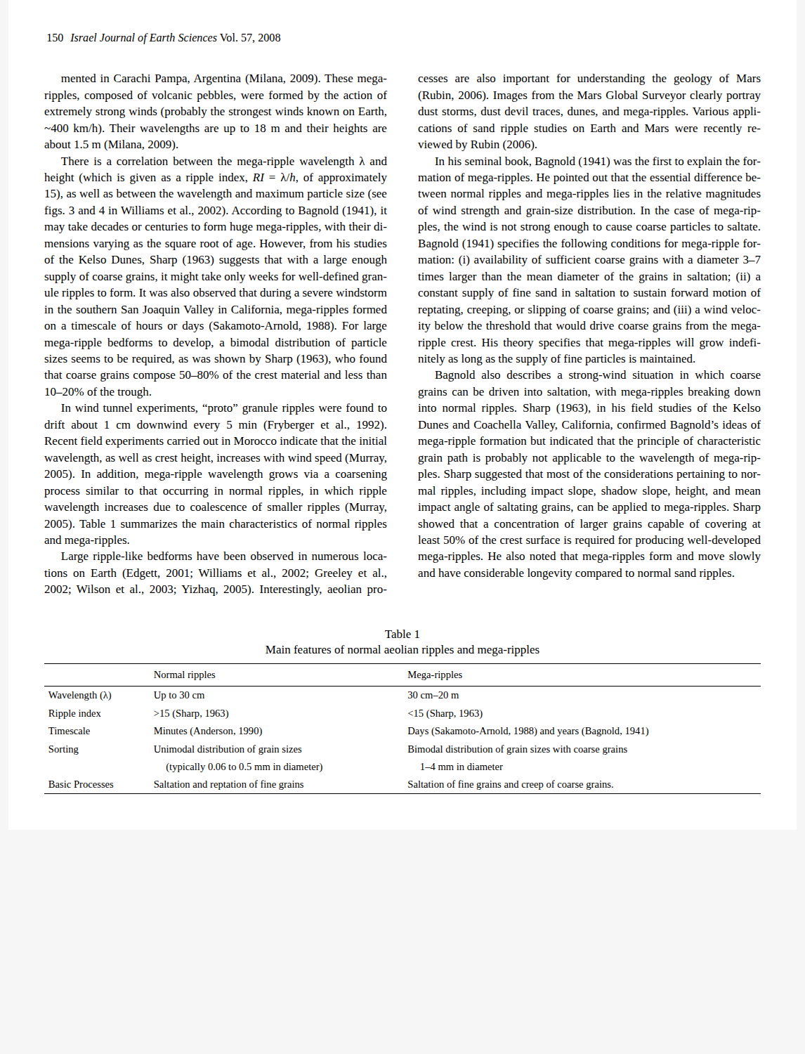150 Israel Journal of Earth Sciences Vol. 57, 2008
mented in Carachi Pampa, Argentina (Milana, 2009). These mega-ripples, composed of volcanic pebbles, were formed by the action of extremely strong winds (probably the strongest winds known on Earth, ~400 km/h). Their wavelengths are up to 18 m and their heights are about 1.5 m (Milana, 2009).
There is a correlation between the mega-ripple wavelength λ and height (which is given as a ripple index, RI = λ/h, of approximately 15), as well as between the wavelength and maximum particle size (see figs. 3 and 4 in Williams et al., 2002). According to Bagnold (1941), it may take decades or centuries to form huge mega-ripples, with their dimensions varying as the square root of age. However, from his studies of the Kelso Dunes, Sharp (1963) suggests that with a large enough supply of coarse grains, it might take only weeks for well-defined granule ripples to form. It was also observed that during a severe windstorm in the southern San Joaquin Valley in California, mega-ripples formed on a timescale of hours or days (Sakamoto-Arnold, 1988). For large mega-ripple bedforms to develop, a bimodal distribution of particle sizes seems to be required, as was shown by Sharp (1963), who found that coarse grains compose 50–80% of the crest material and less than 10–20% of the trough.
In wind tunnel experiments, “proto” granule ripples were found to drift about 1 cm downwind every 5 min (Fryberger et al., 1992). Recent field experiments carried out in Morocco indicate that the initial wavelength, as well as crest height, increases with wind speed (Murray, 2005). In addition, mega-ripple wavelength grows via a coarsening process similar to that occurring in normal ripples, in which ripple wavelength increases due to coalescence of smaller ripples (Murray, 2005). Table 1 summarizes the main characteristics of normal ripples and mega-ripples.
Large ripple-like bedforms have been observed in numerous locations on Earth (Edgett, 2001; Williams et al., 2002; Greeley et al., 2002; Wilson et al., 2003; Yizhaq, 2005). Interestingly, aeolian processes are also important for understanding the geology of Mars (Rubin, 2006). Images from the Mars Global Surveyor clearly portray dust storms, dust devil traces, dunes, and mega-ripples. Various applications of sand ripple studies on Earth and Mars were recently reviewed by Rubin (2006).
In his seminal book, Bagnold (1941) was the first to explain the formation of mega-ripples. He pointed out that the essential difference between normal ripples and mega-ripples lies in the relative magnitudes of wind strength and grain-size distribution. In the case of mega-ripples, the wind is not strong enough to cause coarse particles to saltate. Bagnold (1941) specifies the following conditions for mega-ripple formation: (i) availability of sufficient coarse grains with a diameter 3–7 times larger than the mean diameter of the grains in saltation; (ii) a constant supply of fine sand in saltation to sustain forward motion of reptating, creeping, or slipping of coarse grains; and (iii) a wind velocity below the threshold that would drive coarse grains from the mega-ripple crest. His theory specifies that mega-ripples will grow indefinitely as long as the supply of fine particles is maintained.
Bagnold also describes a strong-wind situation in which coarse grains can be driven into saltation, with mega-ripples breaking down into normal ripples. Sharp (1963), in his field studies of the Kelso Dunes and Coachella Valley, California, confirmed Bagnold’s ideas of mega-ripple formation but indicated that the principle of characteristic grain path is probably not applicable to the wavelength of mega-ripples. Sharp suggested that most of the considerations pertaining to normal ripples, including impact slope, shadow slope, height, and mean impact angle of saltating grains, can be applied to mega-ripples. Sharp showed that a concentration of larger grains capable of covering at least 50% of the crest surface is required for producing well-developed mega-ripples. He also noted that mega-ripples form and move slowly and have considerable longevity compared to normal sand ripples.
Table 1
Main features of normal aeolian ripples and mega-ripples
| | Normal ripples | Mega-ripples |
| --- | --- | --- |
| Wavelength (λ) | Up to 30 cm | 30 cm–20 m |
| Ripple index | >15 (Sharp, 1963) | <15 (Sharp, 1963) |
| Timescale | Minutes (Anderson, 1990) | Days (Sakamoto-Arnold, 1988) and years (Bagnold, 1941) |
| Sorting | Unimodal distribution of grain sizes | Bimodal distribution of grain sizes with coarse grains |
| | (typically 0.06 to 0.5 mm in diameter) | 1–4 mm in diameter |
| Basic Processes | Saltation and reptation of fine grains | Saltation of fine grains and creep of coarse grains. |